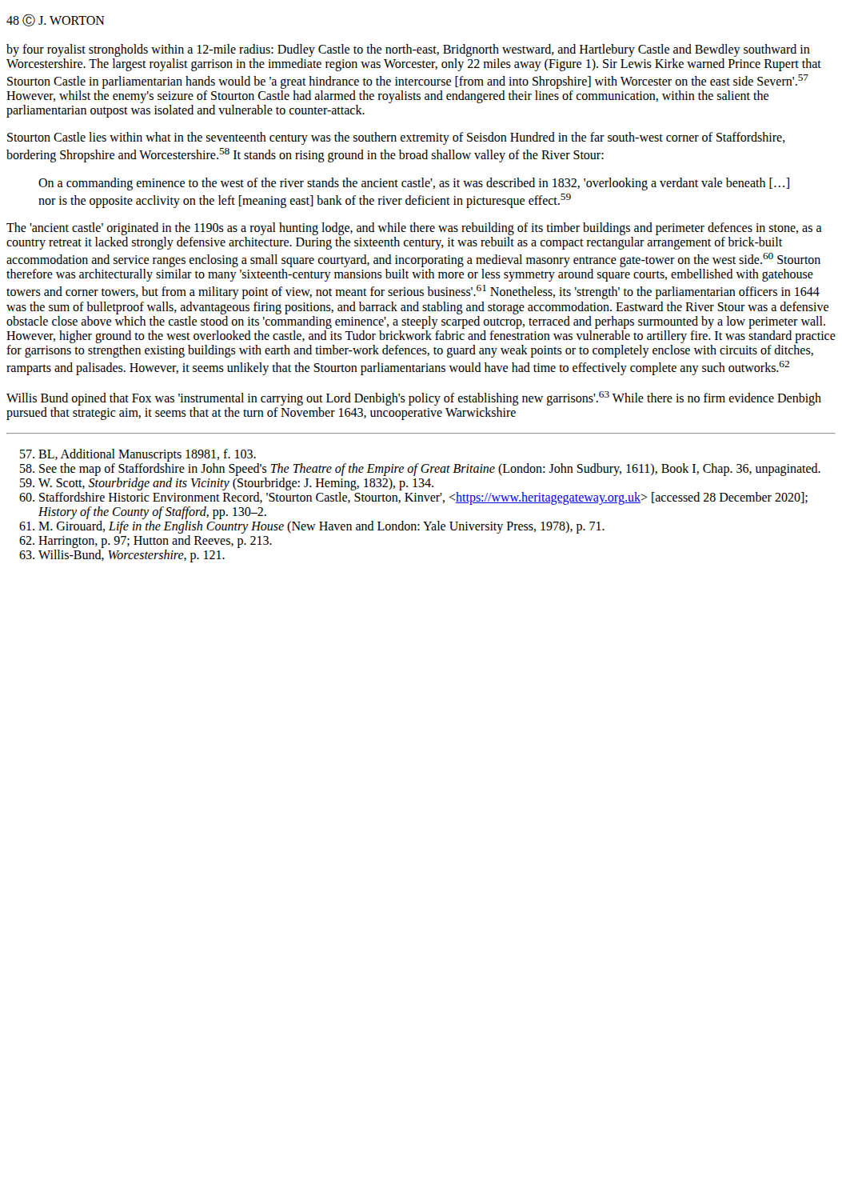48 Ⓒ J. WORTON
by four royalist strongholds within a 12-mile radius: Dudley Castle to the north-east, Bridgnorth westward, and Hartlebury Castle and Bewdley southward in Worcestershire. The largest royalist garrison in the immediate region was Worcester, only 22 miles away (Figure 1). Sir Lewis Kirke warned Prince Rupert that Stourton Castle in parliamentarian hands would be 'a great hindrance to the intercourse [from and into Shropshire] with Worcester on the east side Severn'.57 However, whilst the enemy's seizure of Stourton Castle had alarmed the royalists and endangered their lines of communication, within the salient the parliamentarian outpost was isolated and vulnerable to counter-attack.
Stourton Castle lies within what in the seventeenth century was the southern extremity of Seisdon Hundred in the far south-west corner of Staffordshire, bordering Shropshire and Worcestershire.58 It stands on rising ground in the broad shallow valley of the River Stour:
On a commanding eminence to the west of the river stands the ancient castle', as it was described in 1832, 'overlooking a verdant vale beneath […] nor is the opposite acclivity on the left [meaning east] bank of the river deficient in picturesque effect.59
The 'ancient castle' originated in the 1190s as a royal hunting lodge, and while there was rebuilding of its timber buildings and perimeter defences in stone, as a country retreat it lacked strongly defensive architecture. During the sixteenth century, it was rebuilt as a compact rectangular arrangement of brick-built accommodation and service ranges enclosing a small square courtyard, and incorporating a medieval masonry entrance gate-tower on the west side.60 Stourton therefore was architecturally similar to many 'sixteenth-century mansions built with more or less symmetry around square courts, embellished with gatehouse towers and corner towers, but from a military point of view, not meant for serious business'.61 Nonetheless, its 'strength' to the parliamentarian officers in 1644 was the sum of bulletproof walls, advantageous firing positions, and barrack and stabling and storage accommodation. Eastward the River Stour was a defensive obstacle close above which the castle stood on its 'commanding eminence', a steeply scarped outcrop, terraced and perhaps surmounted by a low perimeter wall. However, higher ground to the west overlooked the castle, and its Tudor brickwork fabric and fenestration was vulnerable to artillery fire. It was standard practice for garrisons to strengthen existing buildings with earth and timber-work defences, to guard any weak points or to completely enclose with circuits of ditches, ramparts and palisades. However, it seems unlikely that the Stourton parliamentarians would have had time to effectively complete any such outworks.62
Willis Bund opined that Fox was 'instrumental in carrying out Lord Denbigh's policy of establishing new garrisons'.63 While there is no firm evidence Denbigh pursued that strategic aim, it seems that at the turn of November 1643, uncooperative Warwickshire
BL, Additional Manuscripts 18981, f. 103.
See the map of Staffordshire in John Speed's The Theatre of the Empire of Great Britaine (London: John Sudbury, 1611), Book I, Chap. 36, unpaginated.
W. Scott, Stourbridge and its Vicinity (Stourbridge: J. Heming, 1832), p. 134.
Staffordshire Historic Environment Record, 'Stourton Castle, Stourton, Kinver', <https://www.heritagegateway.org.uk> [accessed 28 December 2020]; History of the County of Stafford, pp. 130–2.
M. Girouard, Life in the English Country House (New Haven and London: Yale University Press, 1978), p. 71.
Harrington, p. 97; Hutton and Reeves, p. 213.
Willis-Bund, Worcestershire, p. 121.